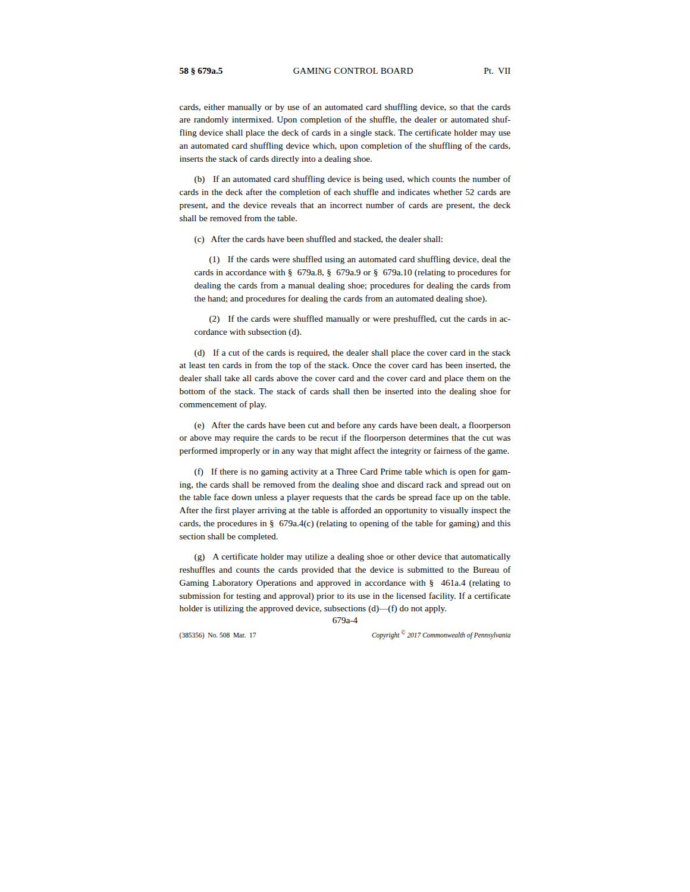58 § 679a.5 GAMING CONTROL BOARD Pt. VII
cards, either manually or by use of an automated card shuffling device, so that the cards are randomly intermixed. Upon completion of the shuffle, the dealer or automated shuffling device shall place the deck of cards in a single stack. The certificate holder may use an automated card shuffling device which, upon completion of the shuffling of the cards, inserts the stack of cards directly into a dealing shoe.
(b) If an automated card shuffling device is being used, which counts the number of cards in the deck after the completion of each shuffle and indicates whether 52 cards are present, and the device reveals that an incorrect number of cards are present, the deck shall be removed from the table.
(c) After the cards have been shuffled and stacked, the dealer shall:
(1) If the cards were shuffled using an automated card shuffling device, deal the cards in accordance with § 679a.8, § 679a.9 or § 679a.10 (relating to procedures for dealing the cards from a manual dealing shoe; procedures for dealing the cards from the hand; and procedures for dealing the cards from an automated dealing shoe).
(2) If the cards were shuffled manually or were preshuffled, cut the cards in accordance with subsection (d).
(d) If a cut of the cards is required, the dealer shall place the cover card in the stack at least ten cards in from the top of the stack. Once the cover card has been inserted, the dealer shall take all cards above the cover card and the cover card and place them on the bottom of the stack. The stack of cards shall then be inserted into the dealing shoe for commencement of play.
(e) After the cards have been cut and before any cards have been dealt, a floorperson or above may require the cards to be recut if the floorperson determines that the cut was performed improperly or in any way that might affect the integrity or fairness of the game.
(f) If there is no gaming activity at a Three Card Prime table which is open for gaming, the cards shall be removed from the dealing shoe and discard rack and spread out on the table face down unless a player requests that the cards be spread face up on the table. After the first player arriving at the table is afforded an opportunity to visually inspect the cards, the procedures in § 679a.4(c) (relating to opening of the table for gaming) and this section shall be completed.
(g) A certificate holder may utilize a dealing shoe or other device that automatically reshuffles and counts the cards provided that the device is submitted to the Bureau of Gaming Laboratory Operations and approved in accordance with § 461a.4 (relating to submission for testing and approval) prior to its use in the licensed facility. If a certificate holder is utilizing the approved device, subsections (d)—(f) do not apply.
679a-4
(385356) No. 508 Mar. 17 Copyright © 2017 Commonwealth of Pennsylvania